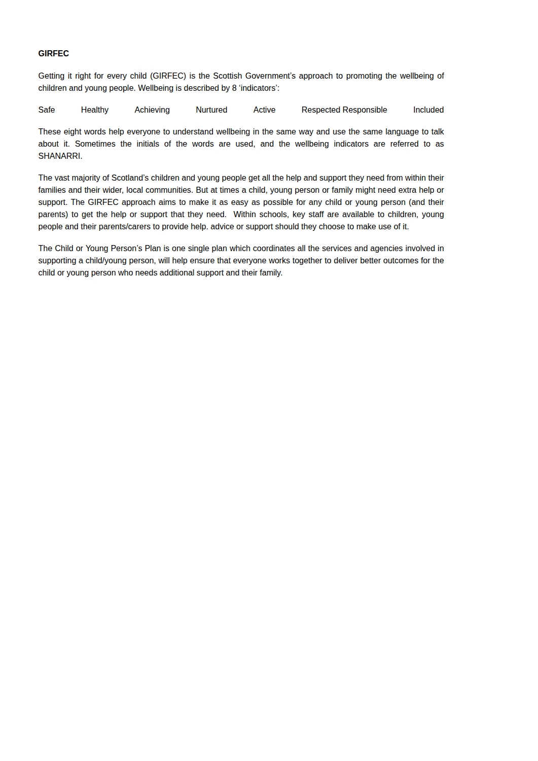GIRFEC
Getting it right for every child (GIRFEC) is the Scottish Government’s approach to promoting the wellbeing of children and young people. Wellbeing is described by 8 ‘indicators’:
Safe Healthy Achieving Nurtured Active Respected Responsible Included
These eight words help everyone to understand wellbeing in the same way and use the same language to talk about it. Sometimes the initials of the words are used, and the wellbeing indicators are referred to as SHANARRI.
The vast majority of Scotland’s children and young people get all the help and support they need from within their families and their wider, local communities. But at times a child, young person or family might need extra help or support. The GIRFEC approach aims to make it as easy as possible for any child or young person (and their parents) to get the help or support that they need. Within schools, key staff are available to children, young people and their parents/carers to provide help. advice or support should they choose to make use of it.
The Child or Young Person’s Plan is one single plan which coordinates all the services and agencies involved in supporting a child/young person, will help ensure that everyone works together to deliver better outcomes for the child or young person who needs additional support and their family.